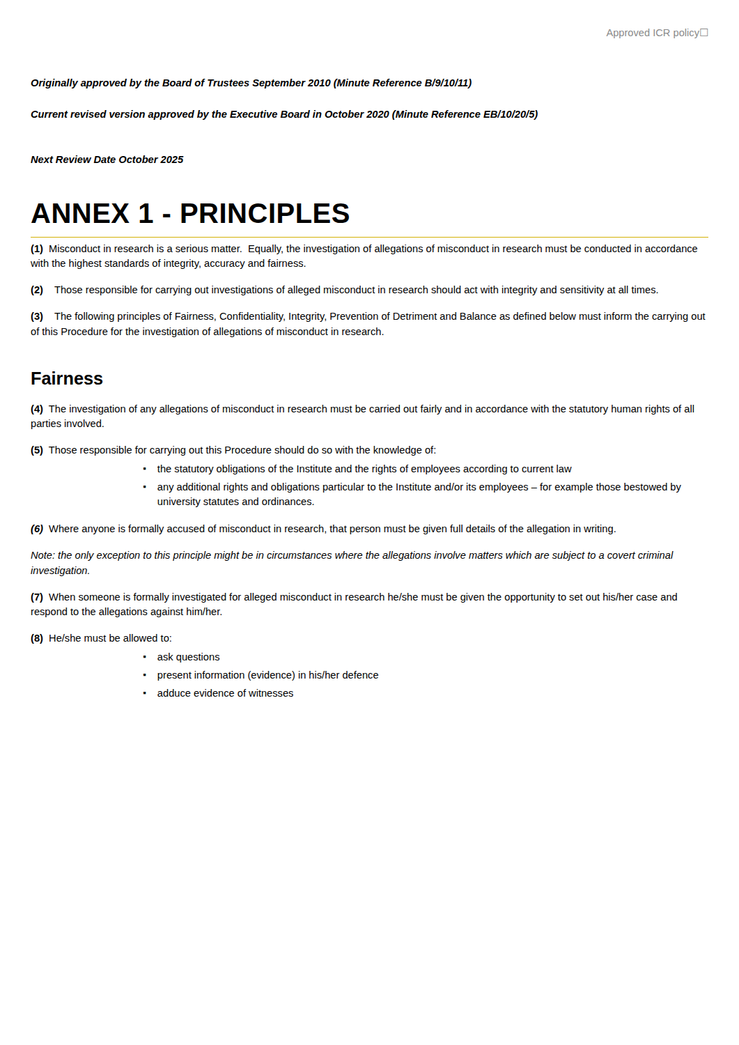Approved ICR policy☐
Originally approved by the Board of Trustees September 2010 (Minute Reference B/9/10/11)
Current revised version approved by the Executive Board in October 2020 (Minute Reference EB/10/20/5)
Next Review Date October 2025
ANNEX 1 - PRINCIPLES
(1) Misconduct in research is a serious matter. Equally, the investigation of allegations of misconduct in research must be conducted in accordance with the highest standards of integrity, accuracy and fairness.
(2) Those responsible for carrying out investigations of alleged misconduct in research should act with integrity and sensitivity at all times.
(3) The following principles of Fairness, Confidentiality, Integrity, Prevention of Detriment and Balance as defined below must inform the carrying out of this Procedure for the investigation of allegations of misconduct in research.
Fairness
(4) The investigation of any allegations of misconduct in research must be carried out fairly and in accordance with the statutory human rights of all parties involved.
(5) Those responsible for carrying out this Procedure should do so with the knowledge of:
the statutory obligations of the Institute and the rights of employees according to current law
any additional rights and obligations particular to the Institute and/or its employees – for example those bestowed by university statutes and ordinances.
(6) Where anyone is formally accused of misconduct in research, that person must be given full details of the allegation in writing.
Note: the only exception to this principle might be in circumstances where the allegations involve matters which are subject to a covert criminal investigation.
(7) When someone is formally investigated for alleged misconduct in research he/she must be given the opportunity to set out his/her case and respond to the allegations against him/her.
(8) He/she must be allowed to:
ask questions
present information (evidence) in his/her defence
adduce evidence of witnesses